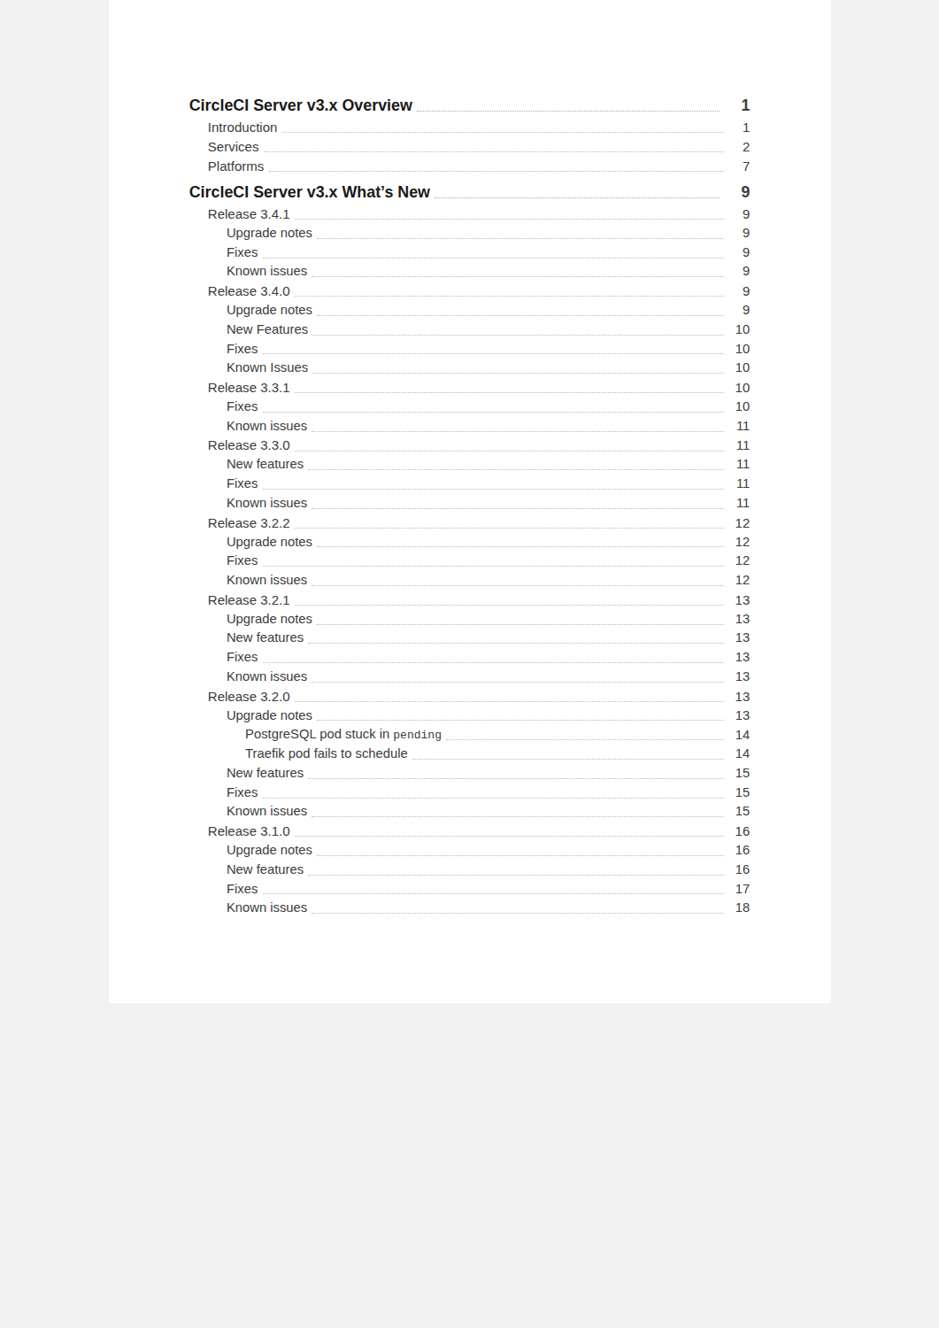CircleCI Server v3.x Overview 1
Introduction 1
Services 2
Platforms 7
CircleCI Server v3.x What’s New 9
Release 3.4.1 9
Upgrade notes 9
Fixes 9
Known issues 9
Release 3.4.0 9
Upgrade notes 9
New Features 10
Fixes 10
Known Issues 10
Release 3.3.1 10
Fixes 10
Known issues 11
Release 3.3.0 11
New features 11
Fixes 11
Known issues 11
Release 3.2.2 12
Upgrade notes 12
Fixes 12
Known issues 12
Release 3.2.1 13
Upgrade notes 13
New features 13
Fixes 13
Known issues 13
Release 3.2.0 13
Upgrade notes 13
PostgreSQL pod stuck in pending 14
Traefik pod fails to schedule 14
New features 15
Fixes 15
Known issues 15
Release 3.1.0 16
Upgrade notes 16
New features 16
Fixes 17
Known issues 18